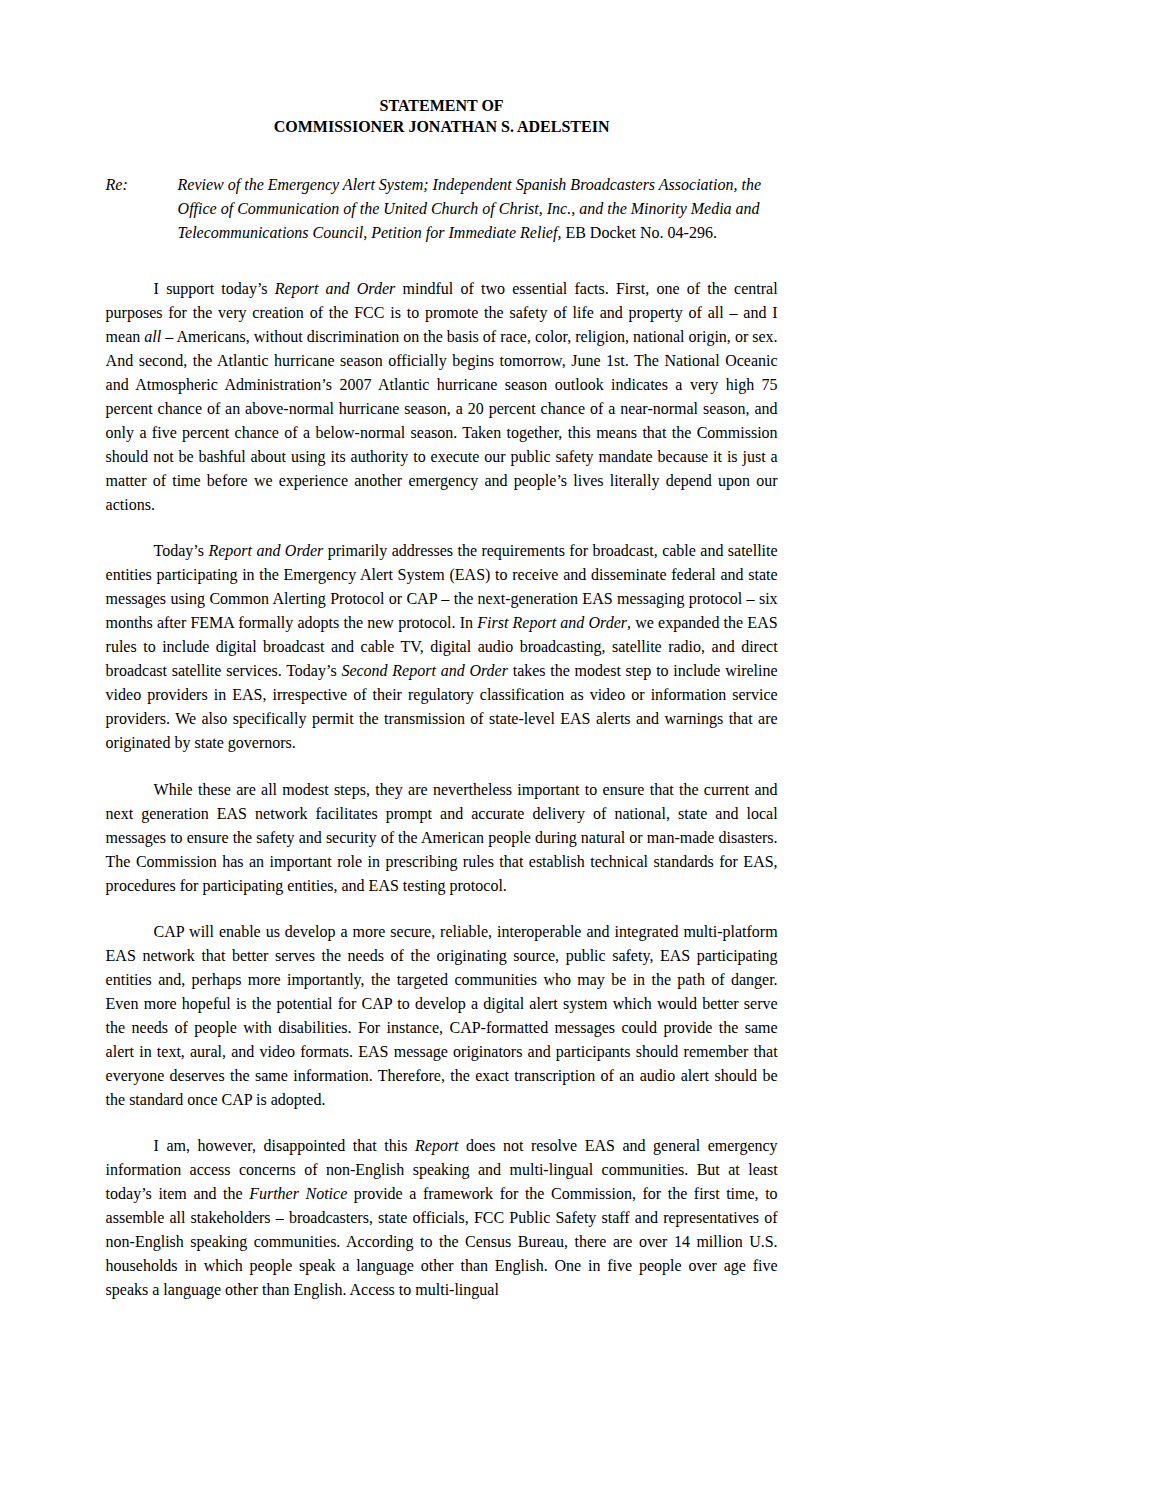STATEMENT OF
COMMISSIONER JONATHAN S. ADELSTEIN
Re:
Review of the Emergency Alert System; Independent Spanish Broadcasters Association, the Office of Communication of the United Church of Christ, Inc., and the Minority Media and Telecommunications Council, Petition for Immediate Relief, EB Docket No. 04-296.
I support today’s Report and Order mindful of two essential facts. First, one of the central purposes for the very creation of the FCC is to promote the safety of life and property of all – and I mean all – Americans, without discrimination on the basis of race, color, religion, national origin, or sex. And second, the Atlantic hurricane season officially begins tomorrow, June 1st. The National Oceanic and Atmospheric Administration’s 2007 Atlantic hurricane season outlook indicates a very high 75 percent chance of an above-normal hurricane season, a 20 percent chance of a near-normal season, and only a five percent chance of a below-normal season. Taken together, this means that the Commission should not be bashful about using its authority to execute our public safety mandate because it is just a matter of time before we experience another emergency and people’s lives literally depend upon our actions.
Today’s Report and Order primarily addresses the requirements for broadcast, cable and satellite entities participating in the Emergency Alert System (EAS) to receive and disseminate federal and state messages using Common Alerting Protocol or CAP – the next-generation EAS messaging protocol – six months after FEMA formally adopts the new protocol. In First Report and Order, we expanded the EAS rules to include digital broadcast and cable TV, digital audio broadcasting, satellite radio, and direct broadcast satellite services. Today’s Second Report and Order takes the modest step to include wireline video providers in EAS, irrespective of their regulatory classification as video or information service providers. We also specifically permit the transmission of state-level EAS alerts and warnings that are originated by state governors.
While these are all modest steps, they are nevertheless important to ensure that the current and next generation EAS network facilitates prompt and accurate delivery of national, state and local messages to ensure the safety and security of the American people during natural or man-made disasters. The Commission has an important role in prescribing rules that establish technical standards for EAS, procedures for participating entities, and EAS testing protocol.
CAP will enable us develop a more secure, reliable, interoperable and integrated multi-platform EAS network that better serves the needs of the originating source, public safety, EAS participating entities and, perhaps more importantly, the targeted communities who may be in the path of danger. Even more hopeful is the potential for CAP to develop a digital alert system which would better serve the needs of people with disabilities. For instance, CAP-formatted messages could provide the same alert in text, aural, and video formats. EAS message originators and participants should remember that everyone deserves the same information. Therefore, the exact transcription of an audio alert should be the standard once CAP is adopted.
I am, however, disappointed that this Report does not resolve EAS and general emergency information access concerns of non-English speaking and multi-lingual communities. But at least today’s item and the Further Notice provide a framework for the Commission, for the first time, to assemble all stakeholders – broadcasters, state officials, FCC Public Safety staff and representatives of non-English speaking communities. According to the Census Bureau, there are over 14 million U.S. households in which people speak a language other than English. One in five people over age five speaks a language other than English. Access to multi-lingual